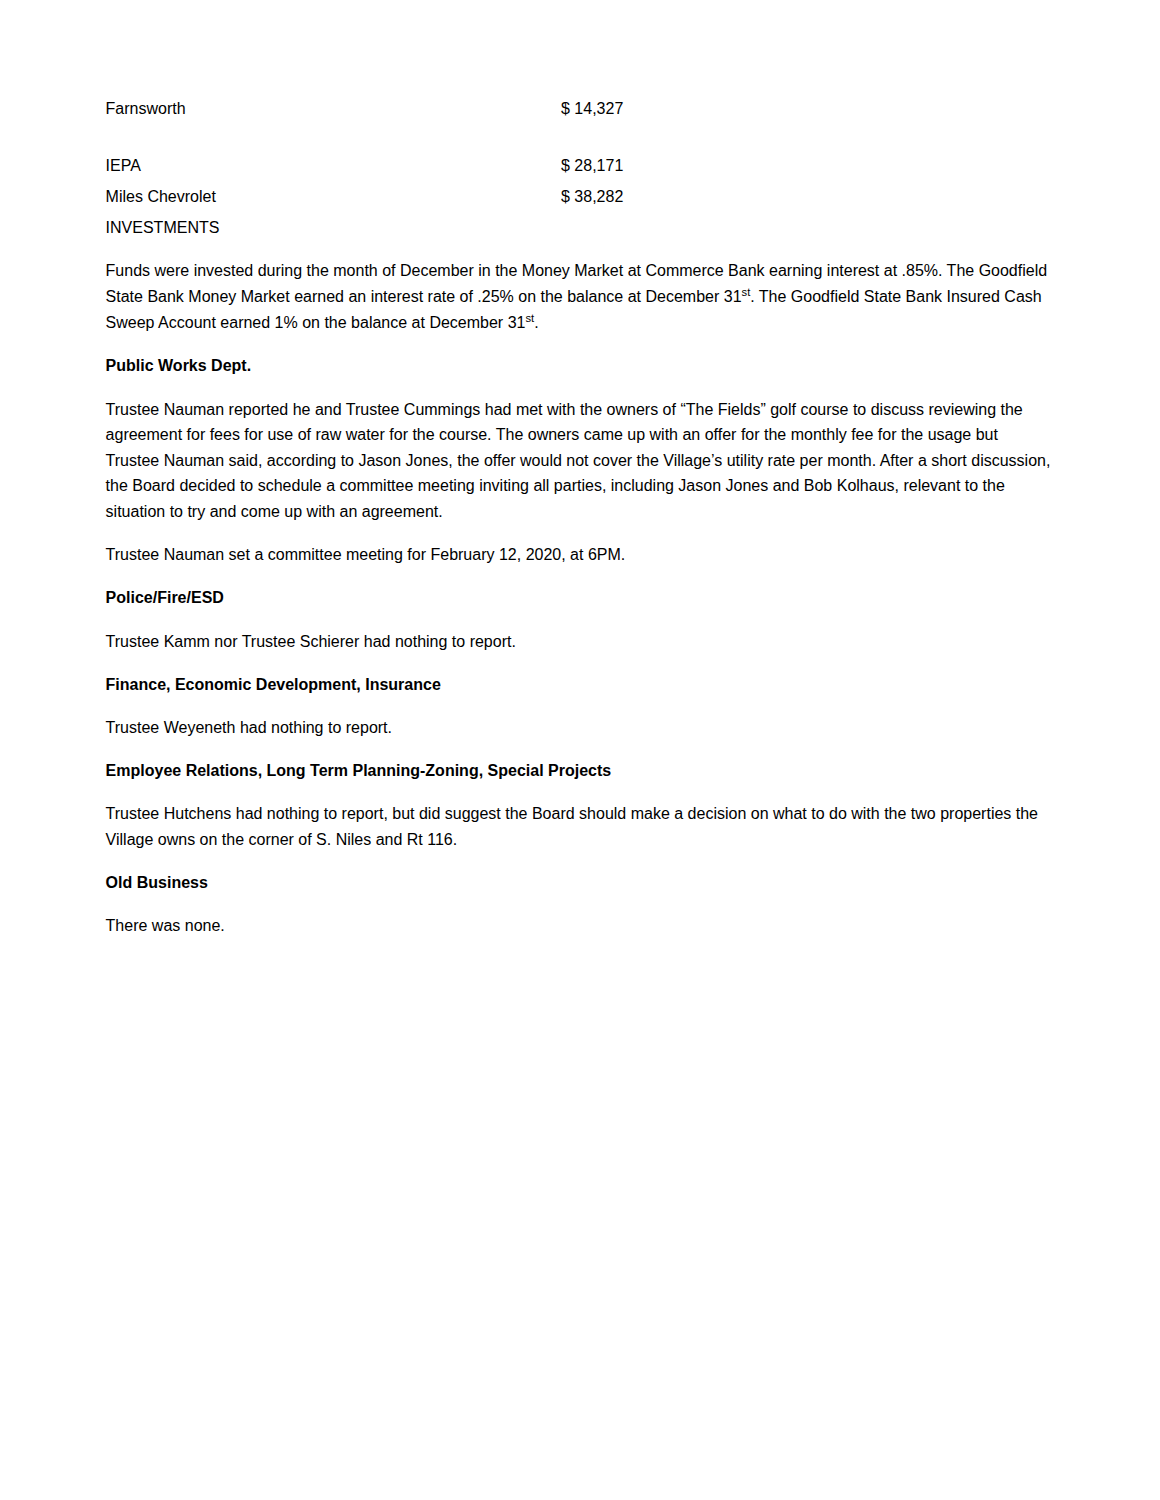Farnsworth
$ 14,327
IEPA
$ 28,171
Miles Chevrolet
$ 38,282
INVESTMENTS
Funds were invested during the month of December in the Money Market at Commerce Bank earning interest at .85%. The Goodfield State Bank Money Market earned an interest rate of .25% on the balance at December 31st. The Goodfield State Bank Insured Cash Sweep Account earned 1% on the balance at December 31st.
Public Works Dept.
Trustee Nauman reported he and Trustee Cummings had met with the owners of “The Fields” golf course to discuss reviewing the agreement for fees for use of raw water for the course. The owners came up with an offer for the monthly fee for the usage but Trustee Nauman said, according to Jason Jones, the offer would not cover the Village’s utility rate per month. After a short discussion, the Board decided to schedule a committee meeting inviting all parties, including Jason Jones and Bob Kolhaus, relevant to the situation to try and come up with an agreement.
Trustee Nauman set a committee meeting for February 12, 2020, at 6PM.
Police/Fire/ESD
Trustee Kamm nor Trustee Schierer had nothing to report.
Finance, Economic Development, Insurance
Trustee Weyeneth had nothing to report.
Employee Relations, Long Term Planning-Zoning, Special Projects
Trustee Hutchens had nothing to report, but did suggest the Board should make a decision on what to do with the two properties the Village owns on the corner of S. Niles and Rt 116.
Old Business
There was none.